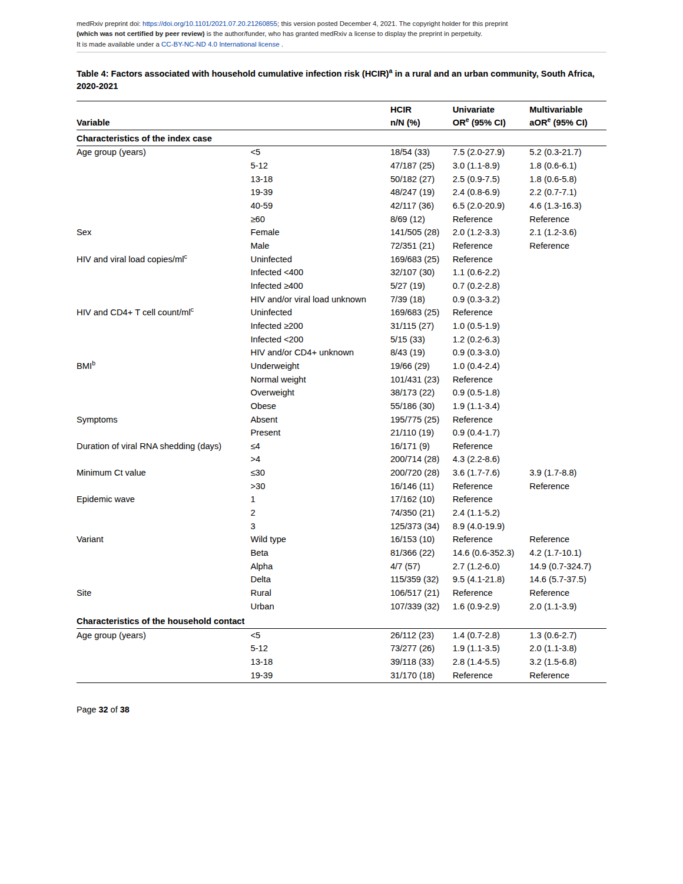medRxiv preprint doi: https://doi.org/10.1101/2021.07.20.21260855; this version posted December 4, 2021. The copyright holder for this preprint (which was not certified by peer review) is the author/funder, who has granted medRxiv a license to display the preprint in perpetuity. It is made available under a CC-BY-NC-ND 4.0 International license .
Table 4: Factors associated with household cumulative infection risk (HCIR) a in a rural and an urban community, South Africa, 2020-2021
| | HCIR | Univariate | Multivariable |
| --- | --- | --- | --- |
| Variable | n/N (%) | OR e (95% CI) | aOR e (95% CI) |
| Characteristics of the index case |
| Age group (years) | <5 | 18/54 (33) | 7.5 (2.0-27.9) | 5.2 (0.3-21.7) |
| | 5-12 | 47/187 (25) | 3.0 (1.1-8.9) | 1.8 (0.6-6.1) |
| | 13-18 | 50/182 (27) | 2.5 (0.9-7.5) | 1.8 (0.6-5.8) |
| | 19-39 | 48/247 (19) | 2.4 (0.8-6.9) | 2.2 (0.7-7.1) |
| | 40-59 | 42/117 (36) | 6.5 (2.0-20.9) | 4.6 (1.3-16.3) |
| | ≥60 | 8/69 (12) | Reference | Reference |
| Sex | Female | 141/505 (28) | 2.0 (1.2-3.3) | 2.1 (1.2-3.6) |
| | Male | 72/351 (21) | Reference | Reference |
| HIV and viral load copies/ml c | Uninfected | 169/683 (25) | Reference | |
| | Infected <400 | 32/107 (30) | 1.1 (0.6-2.2) | |
| | Infected ≥400 | 5/27 (19) | 0.7 (0.2-2.8) | |
| | HIV and/or viral load unknown | 7/39 (18) | 0.9 (0.3-3.2) | |
| HIV and CD4+ T cell count/ml c | Uninfected | 169/683 (25) | Reference | |
| | Infected ≥200 | 31/115 (27) | 1.0 (0.5-1.9) | |
| | Infected <200 | 5/15 (33) | 1.2 (0.2-6.3) | |
| | HIV and/or CD4+ unknown | 8/43 (19) | 0.9 (0.3-3.0) | |
| BMI b | Underweight | 19/66 (29) | 1.0 (0.4-2.4) | |
| | Normal weight | 101/431 (23) | Reference | |
| | Overweight | 38/173 (22) | 0.9 (0.5-1.8) | |
| | Obese | 55/186 (30) | 1.9 (1.1-3.4) | |
| Symptoms | Absent | 195/775 (25) | Reference | |
| | Present | 21/110 (19) | 0.9 (0.4-1.7) | |
| Duration of viral RNA shedding (days) | ≤4 | 16/171 (9) | Reference | |
| | >4 | 200/714 (28) | 4.3 (2.2-8.6) | |
| Minimum Ct value | ≤30 | 200/720 (28) | 3.6 (1.7-7.6) | 3.9 (1.7-8.8) |
| | >30 | 16/146 (11) | Reference | Reference |
| Epidemic wave | 1 | 17/162 (10) | Reference | |
| | 2 | 74/350 (21) | 2.4 (1.1-5.2) | |
| | 3 | 125/373 (34) | 8.9 (4.0-19.9) | |
| Variant | Wild type | 16/153 (10) | Reference | Reference |
| | Beta | 81/366 (22) | 14.6 (0.6-352.3) | 4.2 (1.7-10.1) |
| | Alpha | 4/7 (57) | 2.7 (1.2-6.0) | 14.9 (0.7-324.7) |
| | Delta | 115/359 (32) | 9.5 (4.1-21.8) | 14.6 (5.7-37.5) |
| Site | Rural | 106/517 (21) | Reference | Reference |
| | Urban | 107/339 (32) | 1.6 (0.9-2.9) | 2.0 (1.1-3.9) |
| Characteristics of the household contact |
| Age group (years) | <5 | 26/112 (23) | 1.4 (0.7-2.8) | 1.3 (0.6-2.7) |
| | 5-12 | 73/277 (26) | 1.9 (1.1-3.5) | 2.0 (1.1-3.8) |
| | 13-18 | 39/118 (33) | 2.8 (1.4-5.5) | 3.2 (1.5-6.8) |
| | 19-39 | 31/170 (18) | Reference | Reference |
Page 32 of 38